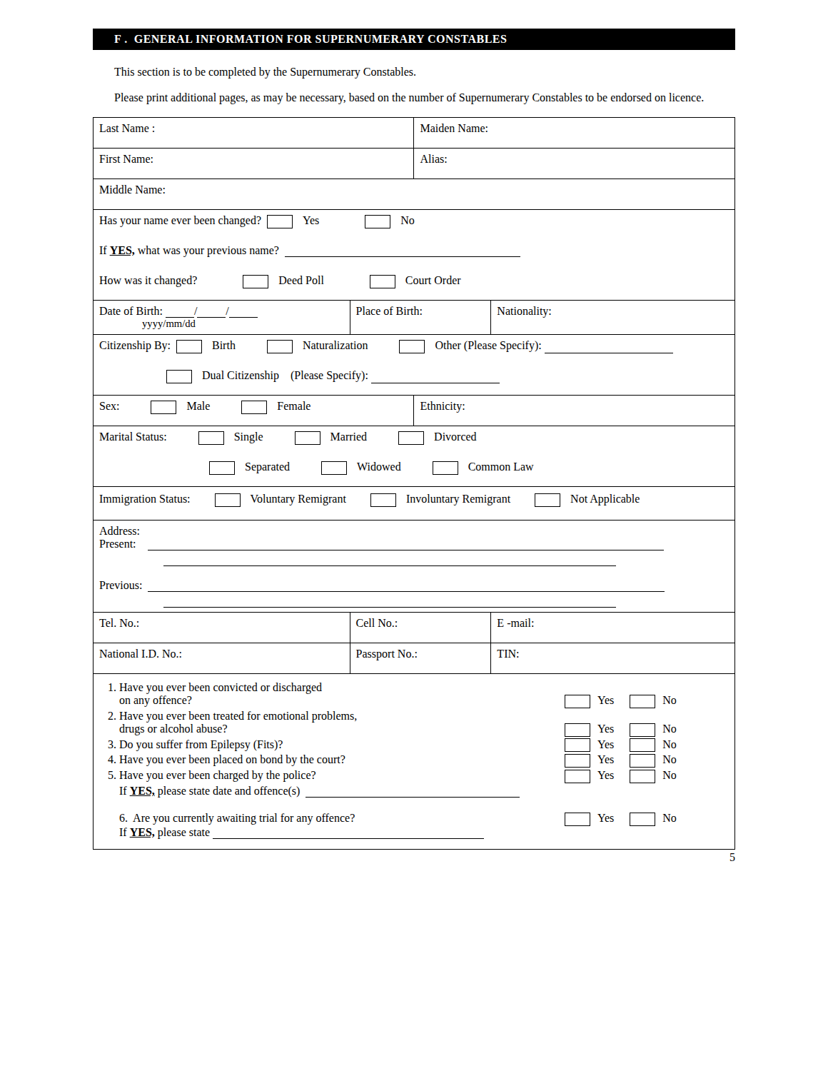F . GENERAL INFORMATION FOR SUPERNUMERARY CONSTABLES
This section is to be completed by the Supernumerary Constables.
Please print additional pages, as may be necessary, based on the number of Supernumerary Constables to be endorsed on licence.
| Last Name : | Maiden Name: |
| First Name: | Alias: |
| Middle Name: |
| Has your name ever been changed? Yes No |
| If YES, what was your previous name? |
| How was it changed? Deed Poll Court Order |
| Date of Birth: / / yyyy/mm/dd | Place of Birth: | Nationality: |
| Citizenship By: Birth Naturalization Other (Please Specify): |
| Dual Citizenship (Please Specify): |
| Sex: Male Female | Ethnicity: |
| Marital Status: Single Married Divorced |
| Separated Widowed Common Law |
| Immigration Status: Voluntary Remigrant Involuntary Remigrant Not Applicable |
| Address: Present: Previous: |
| Tel. No.: | Cell No.: | E -mail: |
| National I.D. No.: | Passport No.: | TIN: |
| Have you ever been convicted or discharged on any offence? Yes No Have you ever been treated for emotional problems, drugs or alcohol abuse? Yes No Do you suffer from Epilepsy (Fits)? Yes No Have you ever been placed on bond by the court? Yes No Have you ever been charged by the police? Yes No If YES, please state date and offence(s) 6. Are you currently awaiting trial for any offence? Yes No If YES, please state |
5